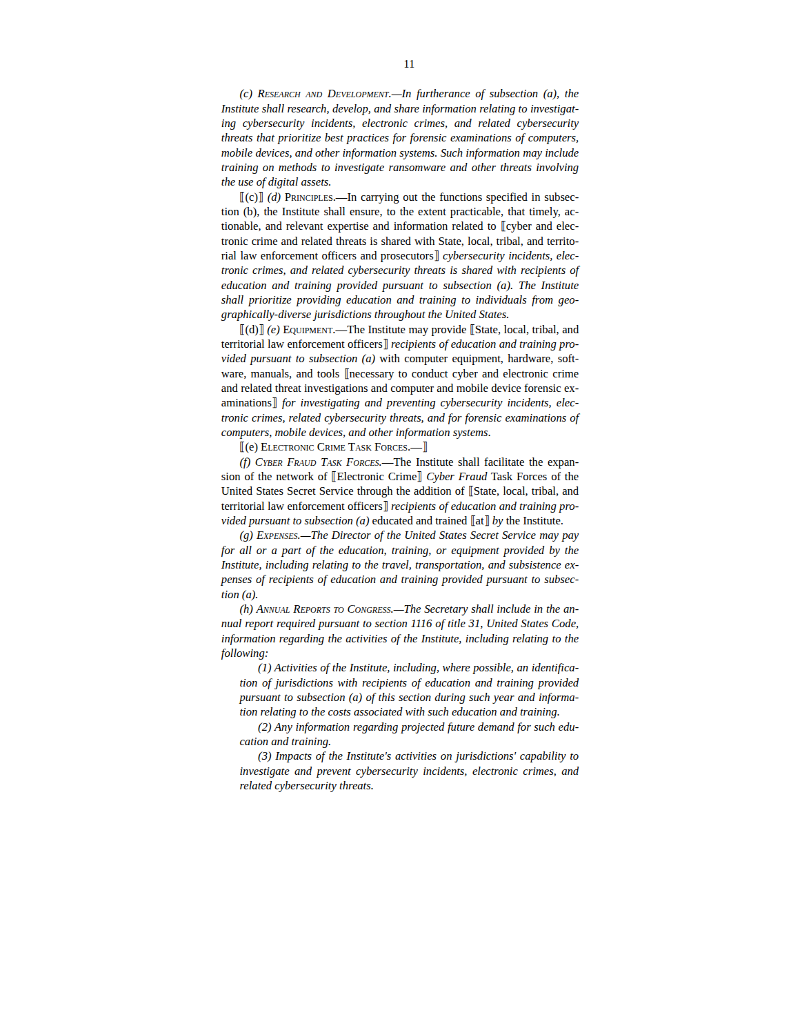11
(c) Research and Development.—In furtherance of subsection (a), the Institute shall research, develop, and share information relating to investigating cybersecurity incidents, electronic crimes, and related cybersecurity threats that prioritize best practices for forensic examinations of computers, mobile devices, and other information systems. Such information may include training on methods to investigate ransomware and other threats involving the use of digital assets.
⟦(c)⟧ (d) Principles.—In carrying out the functions specified in subsection (b), the Institute shall ensure, to the extent practicable, that timely, actionable, and relevant expertise and information related to ⟦cyber and electronic crime and related threats is shared with State, local, tribal, and territorial law enforcement officers and prosecutors⟧ cybersecurity incidents, electronic crimes, and related cybersecurity threats is shared with recipients of education and training provided pursuant to subsection (a). The Institute shall prioritize providing education and training to individuals from geographically-diverse jurisdictions throughout the United States.
⟦(d)⟧ (e) Equipment.—The Institute may provide ⟦State, local, tribal, and territorial law enforcement officers⟧ recipients of education and training provided pursuant to subsection (a) with computer equipment, hardware, software, manuals, and tools ⟦necessary to conduct cyber and electronic crime and related threat investigations and computer and mobile device forensic examinations⟧ for investigating and preventing cybersecurity incidents, electronic crimes, related cybersecurity threats, and for forensic examinations of computers, mobile devices, and other information systems.
⟦(e) Electronic Crime Task Forces.—⟧
(f) Cyber Fraud Task Forces.—The Institute shall facilitate the expansion of the network of ⟦Electronic Crime⟧ Cyber Fraud Task Forces of the United States Secret Service through the addition of ⟦State, local, tribal, and territorial law enforcement officers⟧ recipients of education and training provided pursuant to subsection (a) educated and trained ⟦at⟧ by the Institute.
(g) Expenses.—The Director of the United States Secret Service may pay for all or a part of the education, training, or equipment provided by the Institute, including relating to the travel, transportation, and subsistence expenses of recipients of education and training provided pursuant to subsection (a).
(h) Annual Reports to Congress.—The Secretary shall include in the annual report required pursuant to section 1116 of title 31, United States Code, information regarding the activities of the Institute, including relating to the following:
(1) Activities of the Institute, including, where possible, an identification of jurisdictions with recipients of education and training provided pursuant to subsection (a) of this section during such year and information relating to the costs associated with such education and training.
(2) Any information regarding projected future demand for such education and training.
(3) Impacts of the Institute's activities on jurisdictions' capability to investigate and prevent cybersecurity incidents, electronic crimes, and related cybersecurity threats.